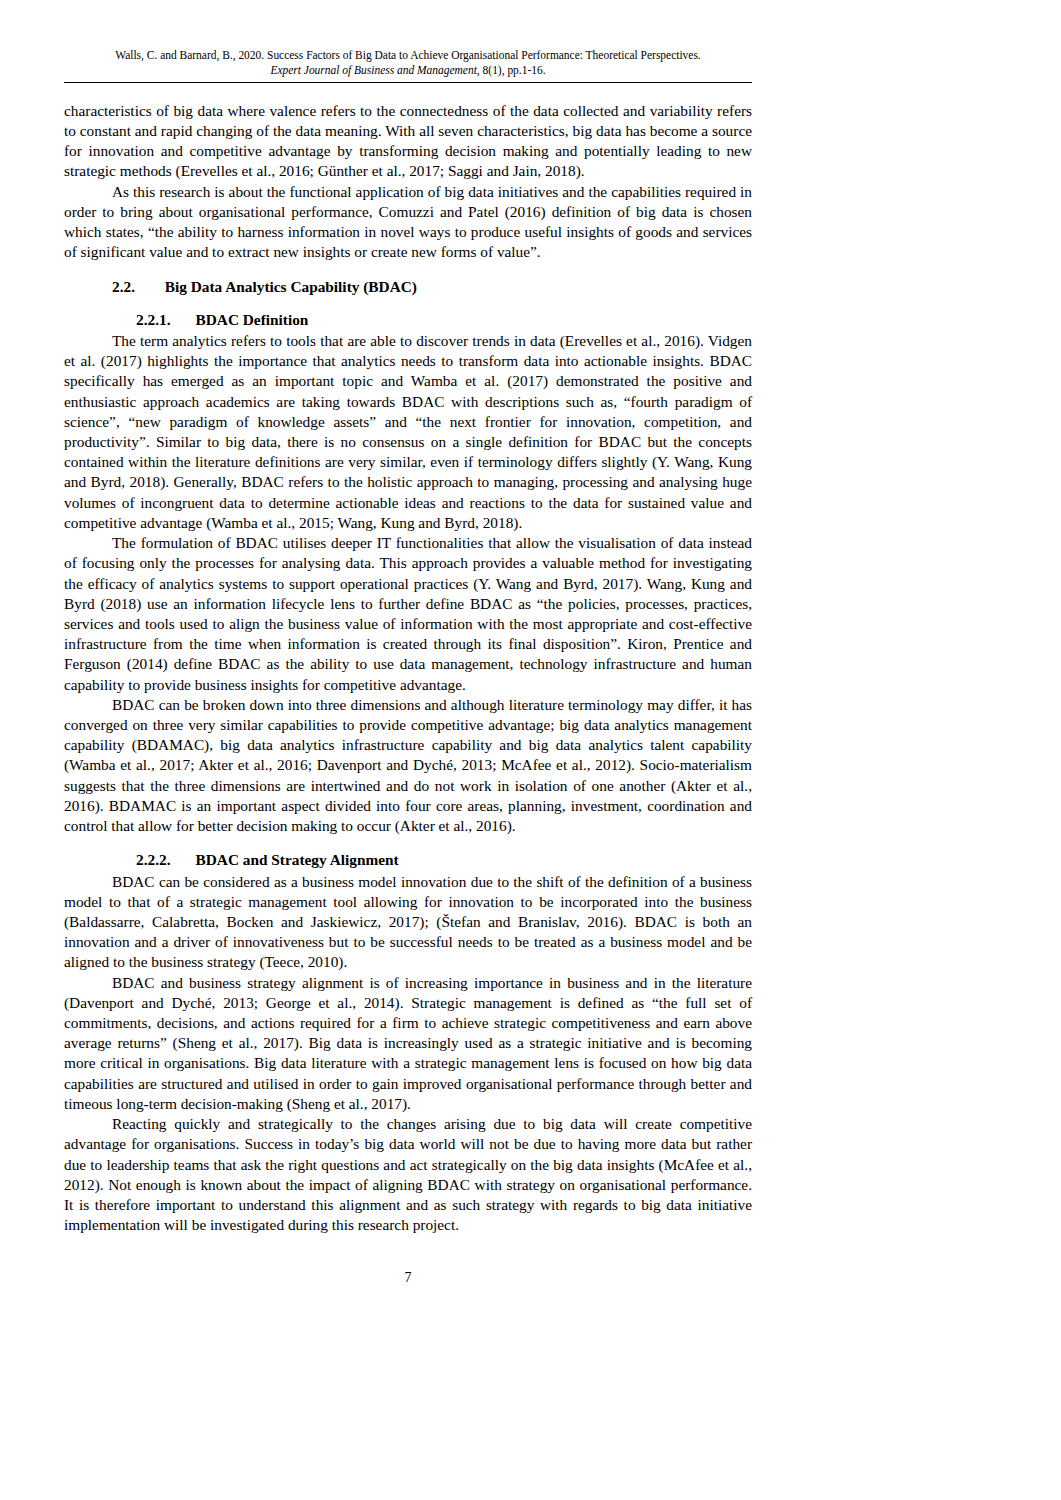Walls, C. and Barnard, B., 2020. Success Factors of Big Data to Achieve Organisational Performance: Theoretical Perspectives.
Expert Journal of Business and Management, 8(1), pp.1-16.
characteristics of big data where valence refers to the connectedness of the data collected and variability refers to constant and rapid changing of the data meaning. With all seven characteristics, big data has become a source for innovation and competitive advantage by transforming decision making and potentially leading to new strategic methods (Erevelles et al., 2016; Günther et al., 2017; Saggi and Jain, 2018).
As this research is about the functional application of big data initiatives and the capabilities required in order to bring about organisational performance, Comuzzi and Patel (2016) definition of big data is chosen which states, “the ability to harness information in novel ways to produce useful insights of goods and services of significant value and to extract new insights or create new forms of value”.
2.2. Big Data Analytics Capability (BDAC)
2.2.1. BDAC Definition
The term analytics refers to tools that are able to discover trends in data (Erevelles et al., 2016). Vidgen et al. (2017) highlights the importance that analytics needs to transform data into actionable insights. BDAC specifically has emerged as an important topic and Wamba et al. (2017) demonstrated the positive and enthusiastic approach academics are taking towards BDAC with descriptions such as, “fourth paradigm of science”, “new paradigm of knowledge assets” and “the next frontier for innovation, competition, and productivity”. Similar to big data, there is no consensus on a single definition for BDAC but the concepts contained within the literature definitions are very similar, even if terminology differs slightly (Y. Wang, Kung and Byrd, 2018). Generally, BDAC refers to the holistic approach to managing, processing and analysing huge volumes of incongruent data to determine actionable ideas and reactions to the data for sustained value and competitive advantage (Wamba et al., 2015; Wang, Kung and Byrd, 2018).
The formulation of BDAC utilises deeper IT functionalities that allow the visualisation of data instead of focusing only the processes for analysing data. This approach provides a valuable method for investigating the efficacy of analytics systems to support operational practices (Y. Wang and Byrd, 2017). Wang, Kung and Byrd (2018) use an information lifecycle lens to further define BDAC as “the policies, processes, practices, services and tools used to align the business value of information with the most appropriate and cost-effective infrastructure from the time when information is created through its final disposition”. Kiron, Prentice and Ferguson (2014) define BDAC as the ability to use data management, technology infrastructure and human capability to provide business insights for competitive advantage.
BDAC can be broken down into three dimensions and although literature terminology may differ, it has converged on three very similar capabilities to provide competitive advantage; big data analytics management capability (BDAMAC), big data analytics infrastructure capability and big data analytics talent capability (Wamba et al., 2017; Akter et al., 2016; Davenport and Dyché, 2013; McAfee et al., 2012). Socio-materialism suggests that the three dimensions are intertwined and do not work in isolation of one another (Akter et al., 2016). BDAMAC is an important aspect divided into four core areas, planning, investment, coordination and control that allow for better decision making to occur (Akter et al., 2016).
2.2.2. BDAC and Strategy Alignment
BDAC can be considered as a business model innovation due to the shift of the definition of a business model to that of a strategic management tool allowing for innovation to be incorporated into the business (Baldassarre, Calabretta, Bocken and Jaskiewicz, 2017); (Štefan and Branislav, 2016). BDAC is both an innovation and a driver of innovativeness but to be successful needs to be treated as a business model and be aligned to the business strategy (Teece, 2010).
BDAC and business strategy alignment is of increasing importance in business and in the literature (Davenport and Dyché, 2013; George et al., 2014). Strategic management is defined as “the full set of commitments, decisions, and actions required for a firm to achieve strategic competitiveness and earn above average returns” (Sheng et al., 2017). Big data is increasingly used as a strategic initiative and is becoming more critical in organisations. Big data literature with a strategic management lens is focused on how big data capabilities are structured and utilised in order to gain improved organisational performance through better and timeous long-term decision-making (Sheng et al., 2017).
Reacting quickly and strategically to the changes arising due to big data will create competitive advantage for organisations. Success in today’s big data world will not be due to having more data but rather due to leadership teams that ask the right questions and act strategically on the big data insights (McAfee et al., 2012). Not enough is known about the impact of aligning BDAC with strategy on organisational performance. It is therefore important to understand this alignment and as such strategy with regards to big data initiative implementation will be investigated during this research project.
7